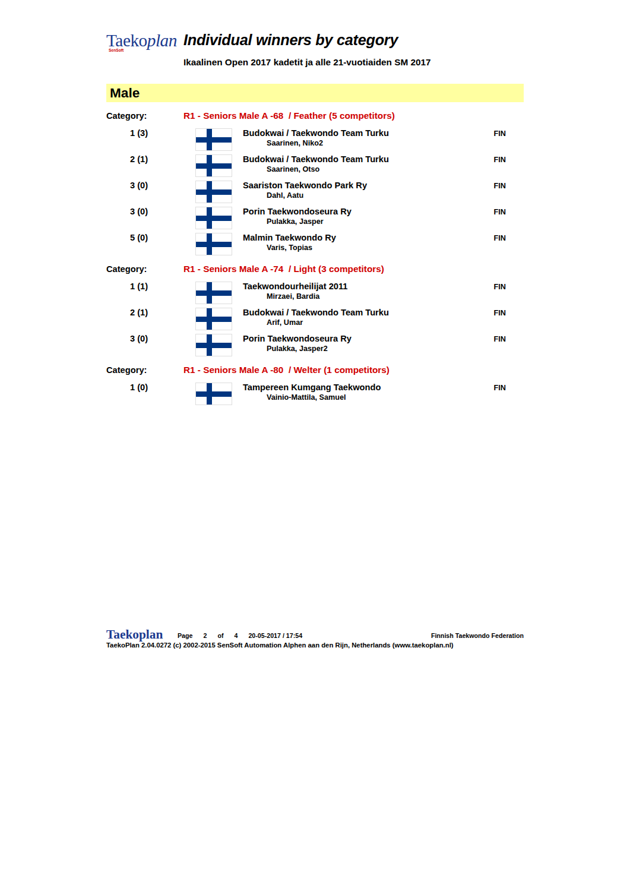Taeko plan
SenSoft
Individual winners by category
Ikaalinen Open 2017 kadetit ja alle 21-vuotiaiden SM 2017
Male
Category:
R1 - Seniors Male A -68 / Feather (5 competitors)
| 1 (3) | | Budokwai / Taekwondo Team Turku Saarinen, Niko2 | FIN |
| 2 (1) | | Budokwai / Taekwondo Team Turku Saarinen, Otso | FIN |
| 3 (0) | | Saariston Taekwondo Park Ry Dahl, Aatu | FIN |
| 3 (0) | | Porin Taekwondoseura Ry Pulakka, Jasper | FIN |
| 5 (0) | | Malmin Taekwondo Ry Varis, Topias | FIN |
Category:
R1 - Seniors Male A -74 / Light (3 competitors)
| 1 (1) | | Taekwondourheilijat 2011 Mirzaei, Bardia | FIN |
| 2 (1) | | Budokwai / Taekwondo Team Turku Arif, Umar | FIN |
| 3 (0) | | Porin Taekwondoseura Ry Pulakka, Jasper2 | FIN |
Category:
R1 - Seniors Male A -80 / Welter (1 competitors)
| 1 (0) | | Tampereen Kumgang Taekwondo Vainio-Mattila, Samuel | FIN |
Taeko plan
Page 2 of 420-05-2017 / 17:54
Finnish Taekwondo Federation
TaekoPlan 2.04.0272 (c) 2002-2015 SenSoft Automation Alphen aan den Rijn, Netherlands (www.taekoplan.nl)